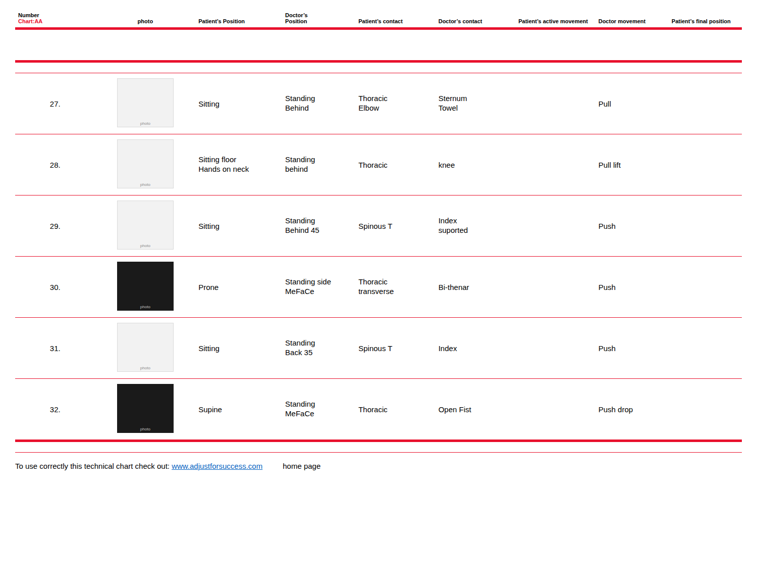| Number Chart:AA | photo | Patient’s Position | Doctor’s Position | Patient’s contact | Doctor’s contact | Patient’s active movement | Doctor movement | Patient’s final position |
| --- | --- | --- | --- | --- | --- | --- | --- | --- |
| 27. | photo | Sitting | Standing Behind | Thoracic Elbow | Sternum Towel | | Pull | |
| 28. | photo | Sitting floor Hands on neck | Standing behind | Thoracic | knee | | Pull lift | |
| 29. | photo | Sitting | Standing Behind 45 | Spinous T | Index suported | | Push | |
| 30. | photo | Prone | Standing side MeFaCe | Thoracic transverse | Bi-thenar | | Push | |
| 31. | photo | Sitting | Standing Back 35 | Spinous T | Index | | Push | |
| 32. | photo | Supine | Standing MeFaCe | Thoracic | Open Fist | | Push drop | |
To use correctly this technical chart check out: www.adjustforsuccess.com home page